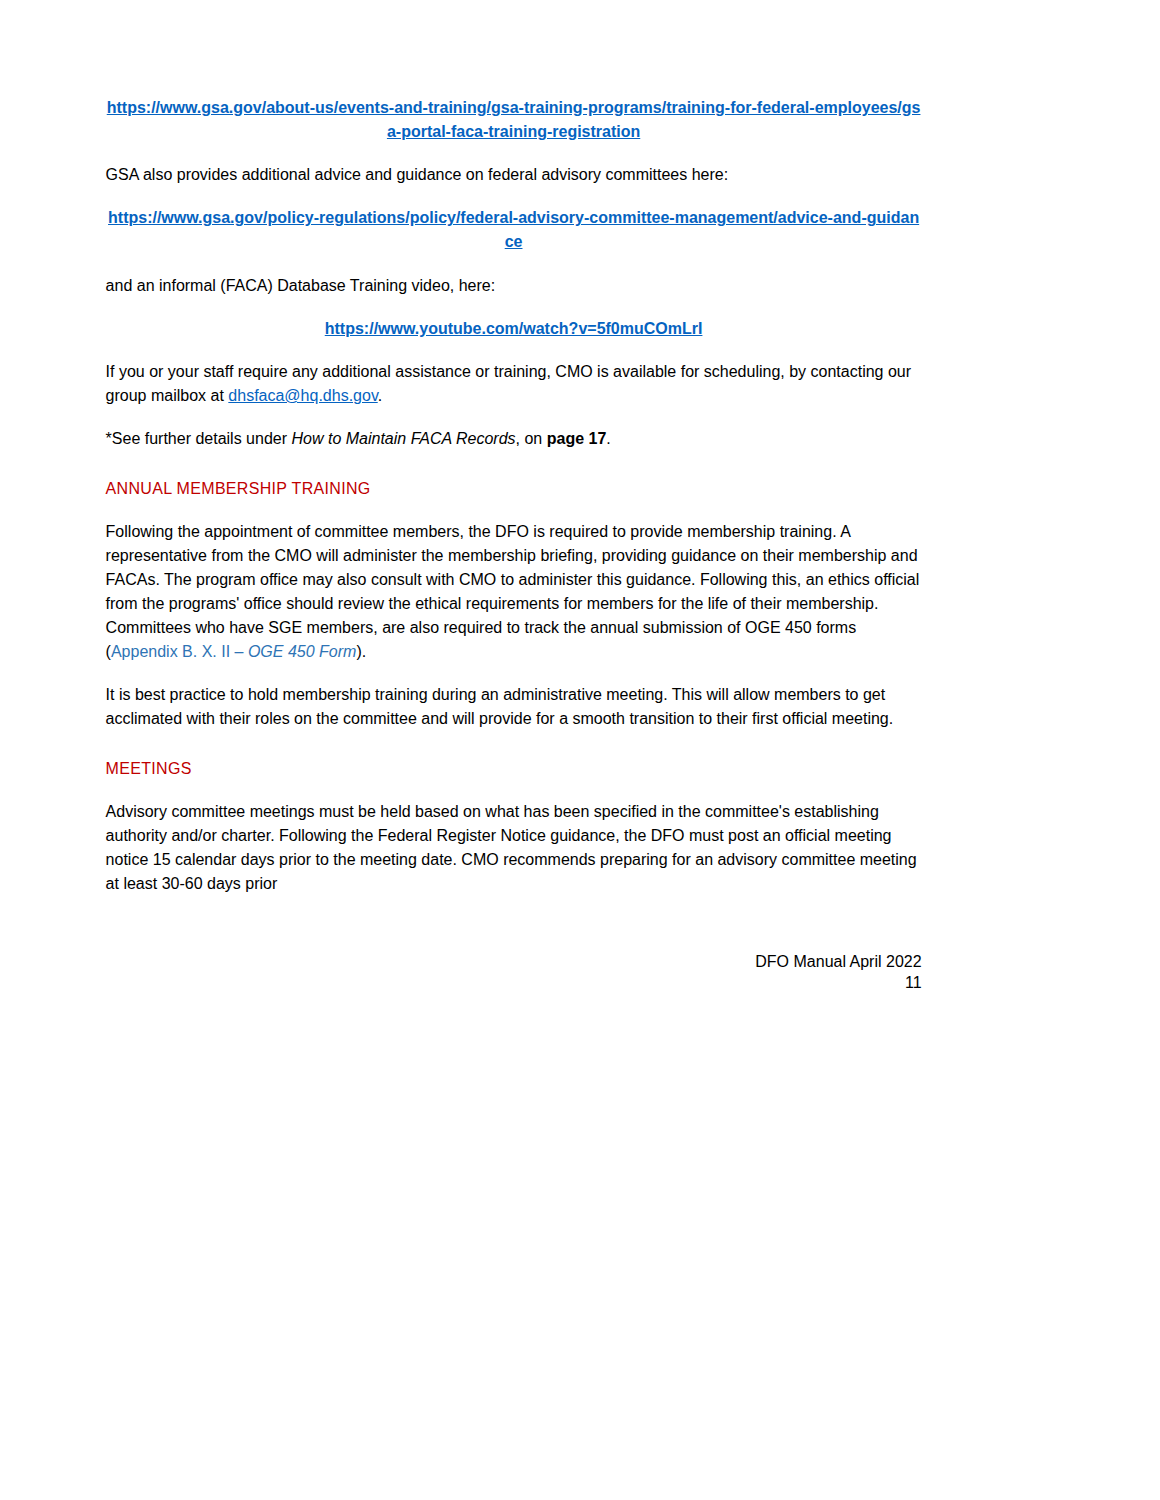https://www.gsa.gov/about-us/events-and-training/gsa-training-programs/training-for-federal-employees/gsa-portal-faca-training-registration
GSA also provides additional advice and guidance on federal advisory committees here:
https://www.gsa.gov/policy-regulations/policy/federal-advisory-committee-management/advice-and-guidance
and an informal (FACA) Database Training video, here:
https://www.youtube.com/watch?v=5f0muCOmLrI
If you or your staff require any additional assistance or training, CMO is available for scheduling, by contacting our group mailbox at dhsfaca@hq.dhs.gov.
*See further details under How to Maintain FACA Records, on page 17.
ANNUAL MEMBERSHIP TRAINING
Following the appointment of committee members, the DFO is required to provide membership training. A representative from the CMO will administer the membership briefing, providing guidance on their membership and FACAs. The program office may also consult with CMO to administer this guidance. Following this, an ethics official from the programs' office should review the ethical requirements for members for the life of their membership. Committees who have SGE members, are also required to track the annual submission of OGE 450 forms (Appendix B. X. II – OGE 450 Form).
It is best practice to hold membership training during an administrative meeting. This will allow members to get acclimated with their roles on the committee and will provide for a smooth transition to their first official meeting.
MEETINGS
Advisory committee meetings must be held based on what has been specified in the committee's establishing authority and/or charter. Following the Federal Register Notice guidance, the DFO must post an official meeting notice 15 calendar days prior to the meeting date. CMO recommends preparing for an advisory committee meeting at least 30-60 days prior
DFO Manual April 2022
11